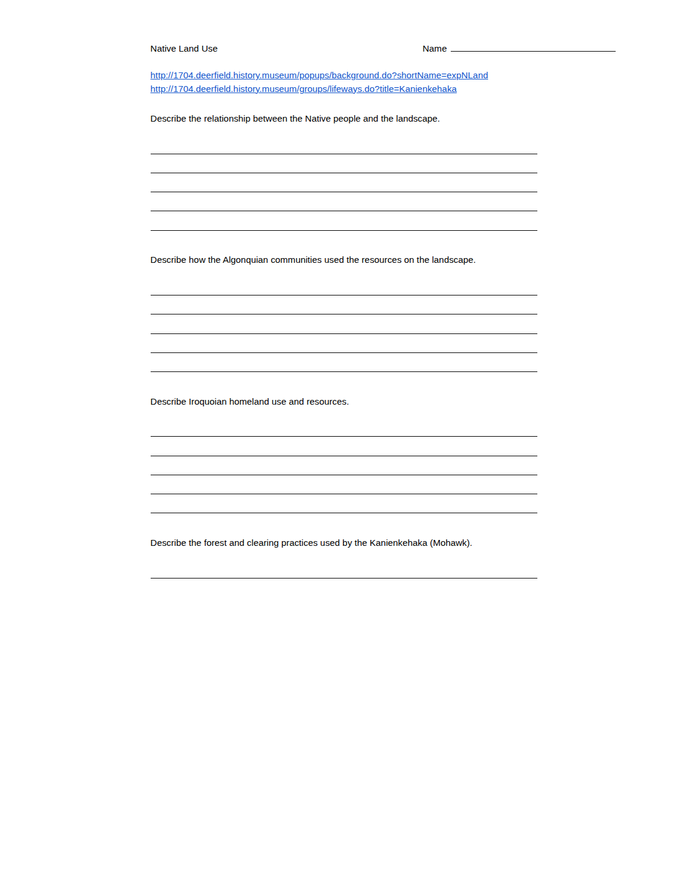Native Land Use
Name
http://1704.deerfield.history.museum/popups/background.do?shortName=expNLand http://1704.deerfield.history.museum/groups/lifeways.do?title=Kanienkehaka
Describe the relationship between the Native people and the landscape.
Describe how the Algonquian communities used the resources on the landscape.
Describe Iroquoian homeland use and resources.
Describe the forest and clearing practices used by the Kanienkehaka (Mohawk).